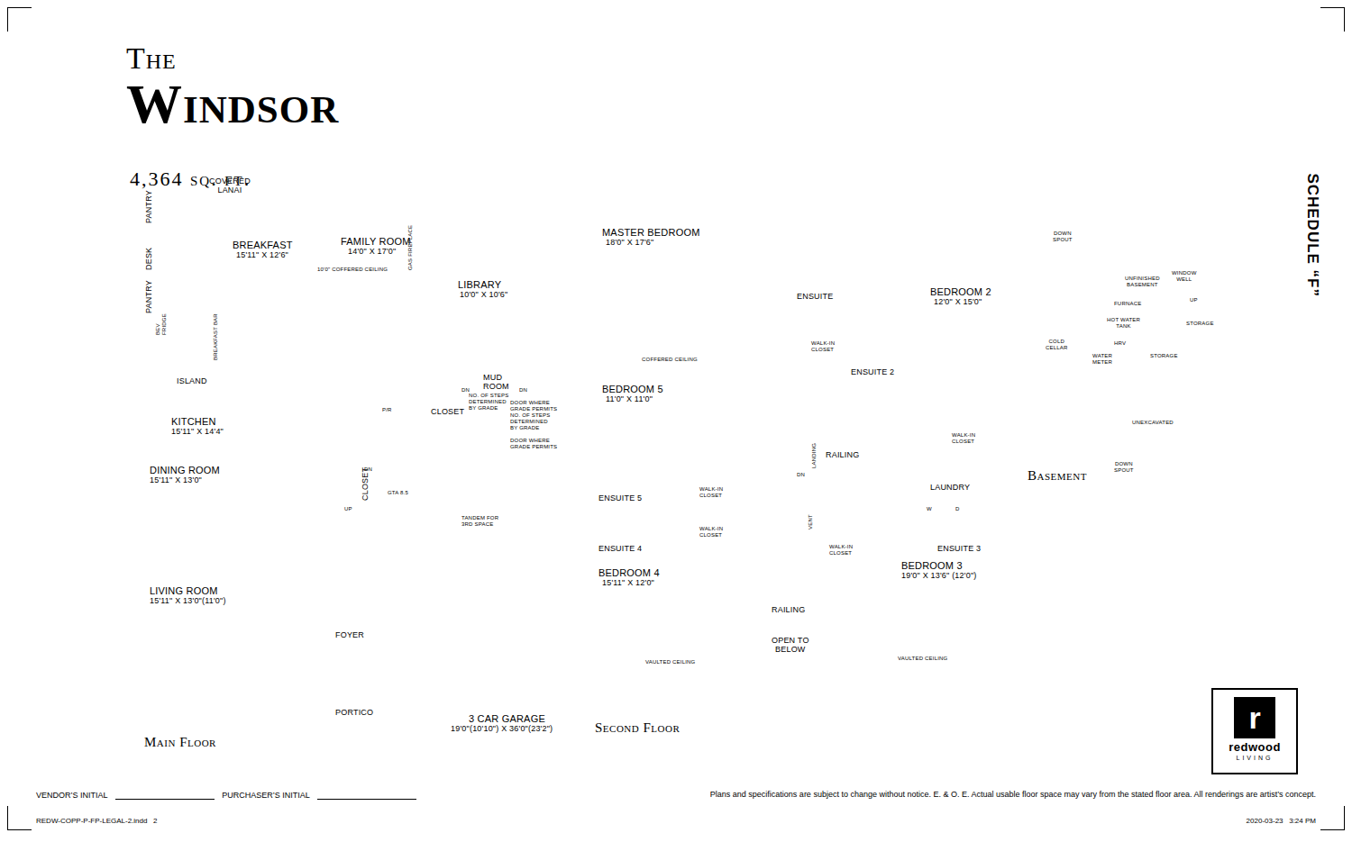The
Windsor
4,364 sq. ft.
COVERED
LANAI
PANTRY
DESK
PANTRY
BEV
FRIDGE
BREAKFAST
15'11" x 12'6"
FAMILY ROOM
14'0" x 17'0"
10'0" COFFERED CEILING
GAS FIREPLACE
LIBRARY
10'0" x 10'6"
MUD
ROOM
DN
DN
NO. OF STEPS
DETERMINED
BY GRADE
P/R
CLOSET
DOOR WHERE
GRADE PERMITS
NO. OF STEPS
DETERMINED
BY GRADE
DOOR WHERE
GRADE PERMITS
ISLAND
BREAKFAST BAR
KITCHEN
15'11" x 14'4"
DINING ROOM
15'11" x 13'0"
DN
GTA 8.5
UP
CLOSET
TANDEM FOR
3RD SPACE
LIVING ROOM
15'11" x 13'0"(11'0")
FOYER
PORTICO
3 CAR GARAGE
19'0"(10'10") x 36'0"(23'2")
Main Floor
MASTER BEDROOM
18'0" x 17'6"
COFFERED CEILING
ENSUITE
WALK-IN
CLOSET
ENSUITE 2
BEDROOM 2
12'0" x 15'0"
WALK-IN
CLOSET
BEDROOM 5
11'0" x 11'0"
RAILING
DN
LANDING
LAUNDRY
W
D
ENSUITE 5
WALK-IN
CLOSET
WALK-IN
CLOSET
ENSUITE 4
VENT
WALK-IN
CLOSET
ENSUITE 3
BEDROOM 4
15'11" x 12'0"
BEDROOM 3
19'0" x 13'6" (12'0")
RAILING
OPEN TO
BELOW
VAULTED CEILING
VAULTED CEILING
Second Floor
DOWN
SPOUT
UNFINISHED
BASEMENT
WINDOW
WELL
UP
STORAGE
FURNACE
HOT WATER
TANK
HRV
WATER
METER
STORAGE
COLD
CELLAR
UNEXCAVATED
DOWN
SPOUT
Basement
SCHEDULE “F”
r
redwood
LIVING
VENDOR’S INITIAL PURCHASER’S INITIAL
Plans and specifications are subject to change without notice. E. & O. E. Actual usable floor space may vary from the stated floor area. All renderings are artist’s concept.
REDW-COPP-P-FP-LEGAL-2.indd 2
2020-03-23 3:24 PM